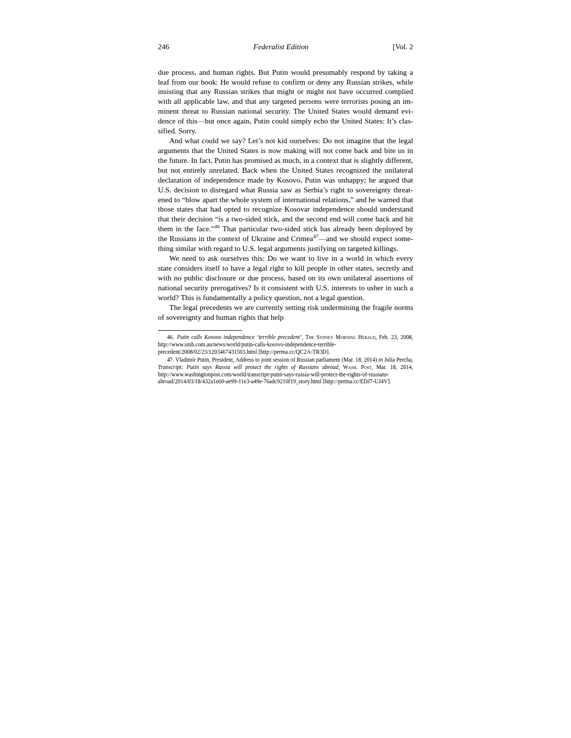246 Federalist Edition [Vol. 2
due process, and human rights. But Putin would presumably respond by taking a leaf from our book: He would refuse to confirm or deny any Russian strikes, while insisting that any Russian strikes that might or might not have occurred complied with all applicable law, and that any targeted persons were terrorists posing an imminent threat to Russian national security. The United States would demand evidence of this—but once again, Putin could simply echo the United States: It’s classified. Sorry.
And what could we say? Let’s not kid ourselves: Do not imagine that the legal arguments that the United States is now making will not come back and bite us in the future. In fact, Putin has promised as much, in a context that is slightly different, but not entirely unrelated. Back when the United States recognized the unilateral declaration of independence made by Kosovo, Putin was unhappy; he argued that U.S. decision to disregard what Russia saw as Serbia’s right to sovereignty threatened to “blow apart the whole system of international relations,” and he warned that those states that had opted to recognize Kosovar independence should understand that their decision “is a two-sided stick, and the second end will come back and hit them in the face.”46 That particular two-sided stick has already been deployed by the Russians in the context of Ukraine and Crimea47—and we should expect something similar with regard to U.S. legal arguments justifying on targeted killings.
We need to ask ourselves this: Do we want to live in a world in which every state considers itself to have a legal right to kill people in other states, secretly and with no public disclosure or due process, based on its own unilateral assertions of national security prerogatives? Is it consistent with U.S. interests to usher in such a world? This is fundamentally a policy question, not a legal question.
The legal precedents we are currently setting risk undermining the fragile norms of sovereignty and human rights that help
46. Putin calls Kosovo independence ‘terrible precedent’, The Sydney Morning Herald, Feb. 23, 2008, http://www.smh.com.au/news/world/putin-calls-kosovo-independence-terrible-precedent/2008/02/23/1203467431503.html [http://perma.cc/QC2A-TR3D].
47. Vladimir Putin, President, Address to joint session of Russian parliament (Mar. 18, 2014) in Julia Percha, Transcript: Putin says Russia will protect the rights of Russians abroad, Wash. Post, Mar. 18, 2014, http://www.washingtonpost.com/world/transcript-putin-says-russia-will-protect-the-rights-of-russians-abroad/2014/03/18/432a1e60-ae99-11e3-a49e-76adc9210f19_story.html [http://perma.cc/EDJ7-UJ4V].